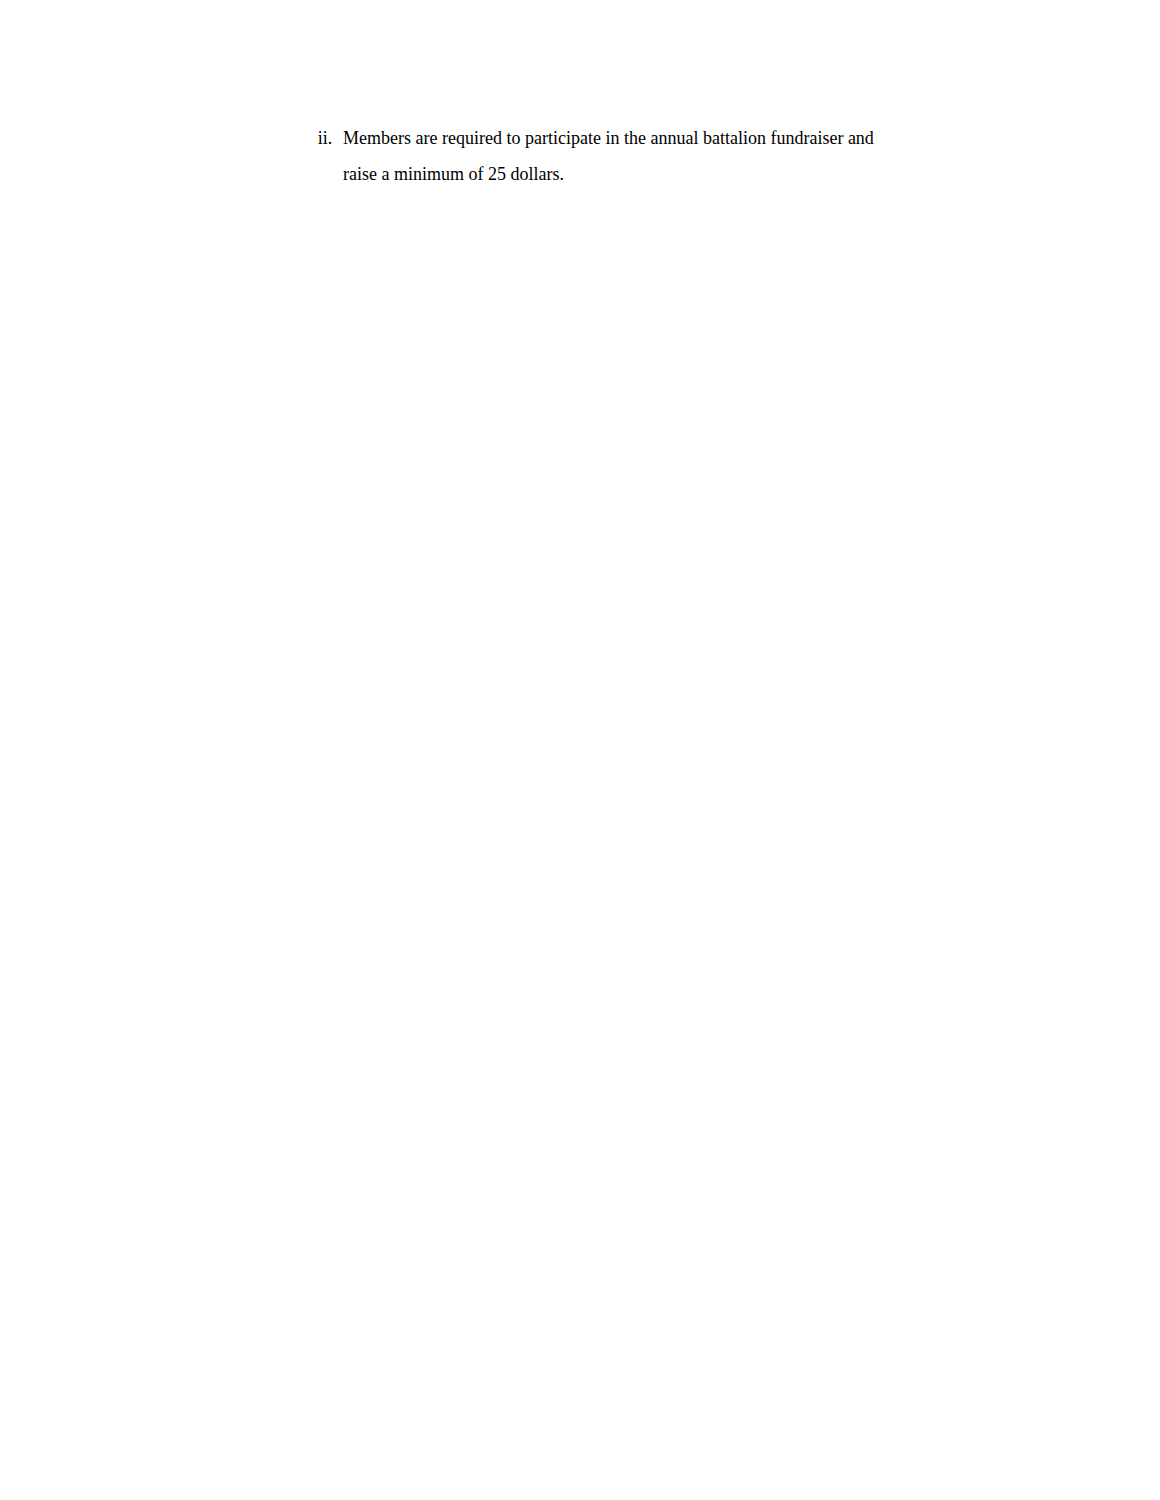Members are required to participate in the annual battalion fundraiser and raise a minimum of 25 dollars.